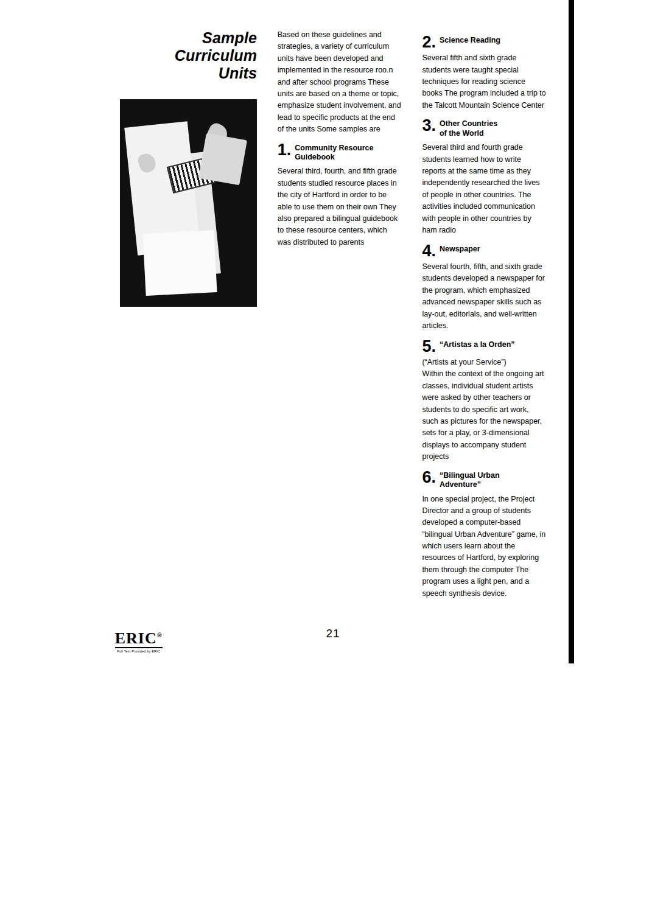Sample
Curriculum
Units
Based on these guidelines and strategies, a variety of curriculum units have been developed and implemented in the resource roo.n and after school programs These units are based on a theme or topic, emphasize student involvement, and lead to specific products at the end of the units Some samples are
1. Community Resource
Guidebook
Several third, fourth, and fifth grade students studied resource places in the city of Hartford in order to be able to use them on their own They also prepared a bilingual guidebook to these resource centers, which was distributed to parents
2. Science Reading
Several fifth and sixth grade students were taught special techniques for reading science books The program included a trip to the Talcott Mountain Science Center
3. Other Countries
of the World
Several third and fourth grade students learned how to write reports at the same time as they independently researched the lives of people in other countries. The activities included communication with people in other countries by ham radio
4. Newspaper
Several fourth, fifth, and sixth grade students developed a newspaper for the program, which emphasized advanced newspaper skills such as lay-out, editorials, and well-written articles.
5. “Artistas a la Orden”
(“Artists at your Service”)
Within the context of the ongoing art classes, individual student artists were asked by other teachers or students to do specific art work, such as pictures for the newspaper, sets for a play, or 3-dimensional displays to accompany student projects
6. “Bilingual Urban
Adventure”
In one special project, the Project Director and a group of students developed a computer-based “bilingual Urban Adventure” game, in which users learn about the resources of Hartford, by exploring them through the computer The program uses a light pen, and a speech synthesis device.
21
ERIC®
Full Text Provided by ERIC